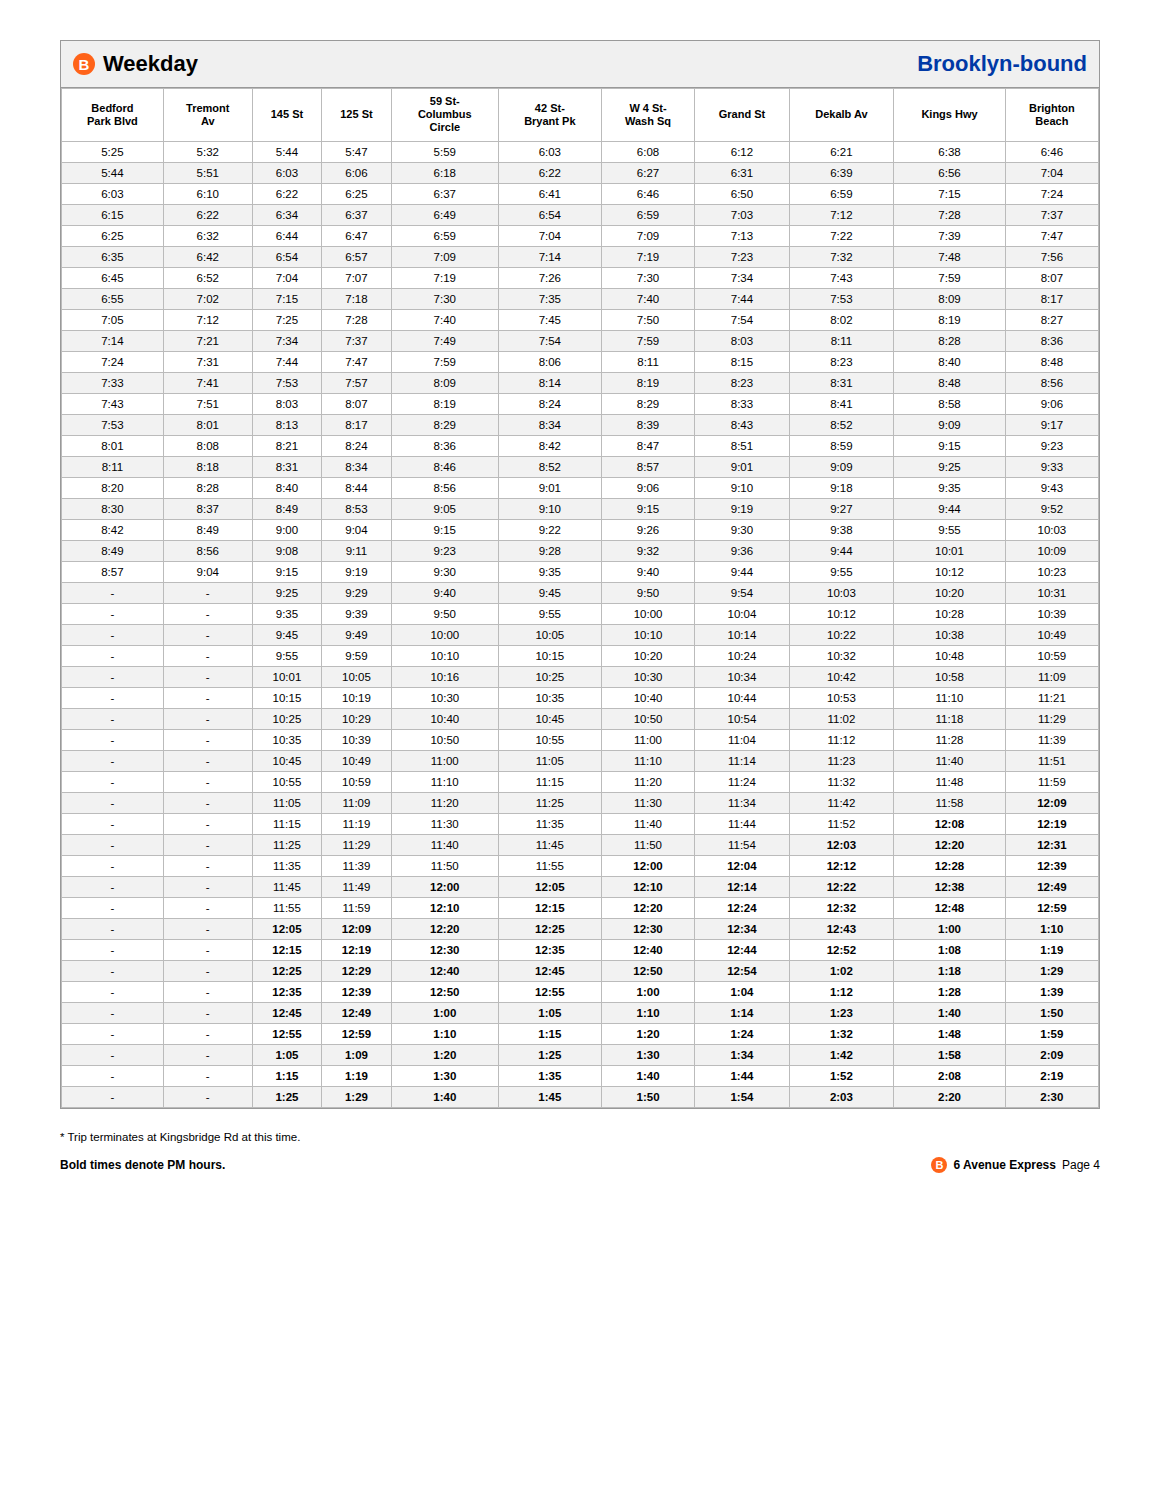BWeekday
Brooklyn-bound
| Bedford Park Blvd | Tremont Av | 145 St | 125 St | 59 St- Columbus Circle | 42 St- Bryant Pk | W 4 St- Wash Sq | Grand St | Dekalb Av | Kings Hwy | Brighton Beach |
| --- | --- | --- | --- | --- | --- | --- | --- | --- | --- | --- |
| 5:25 | 5:32 | 5:44 | 5:47 | 5:59 | 6:03 | 6:08 | 6:12 | 6:21 | 6:38 | 6:46 |
| 5:44 | 5:51 | 6:03 | 6:06 | 6:18 | 6:22 | 6:27 | 6:31 | 6:39 | 6:56 | 7:04 |
| 6:03 | 6:10 | 6:22 | 6:25 | 6:37 | 6:41 | 6:46 | 6:50 | 6:59 | 7:15 | 7:24 |
| 6:15 | 6:22 | 6:34 | 6:37 | 6:49 | 6:54 | 6:59 | 7:03 | 7:12 | 7:28 | 7:37 |
| 6:25 | 6:32 | 6:44 | 6:47 | 6:59 | 7:04 | 7:09 | 7:13 | 7:22 | 7:39 | 7:47 |
| 6:35 | 6:42 | 6:54 | 6:57 | 7:09 | 7:14 | 7:19 | 7:23 | 7:32 | 7:48 | 7:56 |
| 6:45 | 6:52 | 7:04 | 7:07 | 7:19 | 7:26 | 7:30 | 7:34 | 7:43 | 7:59 | 8:07 |
| 6:55 | 7:02 | 7:15 | 7:18 | 7:30 | 7:35 | 7:40 | 7:44 | 7:53 | 8:09 | 8:17 |
| 7:05 | 7:12 | 7:25 | 7:28 | 7:40 | 7:45 | 7:50 | 7:54 | 8:02 | 8:19 | 8:27 |
| 7:14 | 7:21 | 7:34 | 7:37 | 7:49 | 7:54 | 7:59 | 8:03 | 8:11 | 8:28 | 8:36 |
| 7:24 | 7:31 | 7:44 | 7:47 | 7:59 | 8:06 | 8:11 | 8:15 | 8:23 | 8:40 | 8:48 |
| 7:33 | 7:41 | 7:53 | 7:57 | 8:09 | 8:14 | 8:19 | 8:23 | 8:31 | 8:48 | 8:56 |
| 7:43 | 7:51 | 8:03 | 8:07 | 8:19 | 8:24 | 8:29 | 8:33 | 8:41 | 8:58 | 9:06 |
| 7:53 | 8:01 | 8:13 | 8:17 | 8:29 | 8:34 | 8:39 | 8:43 | 8:52 | 9:09 | 9:17 |
| 8:01 | 8:08 | 8:21 | 8:24 | 8:36 | 8:42 | 8:47 | 8:51 | 8:59 | 9:15 | 9:23 |
| 8:11 | 8:18 | 8:31 | 8:34 | 8:46 | 8:52 | 8:57 | 9:01 | 9:09 | 9:25 | 9:33 |
| 8:20 | 8:28 | 8:40 | 8:44 | 8:56 | 9:01 | 9:06 | 9:10 | 9:18 | 9:35 | 9:43 |
| 8:30 | 8:37 | 8:49 | 8:53 | 9:05 | 9:10 | 9:15 | 9:19 | 9:27 | 9:44 | 9:52 |
| 8:42 | 8:49 | 9:00 | 9:04 | 9:15 | 9:22 | 9:26 | 9:30 | 9:38 | 9:55 | 10:03 |
| 8:49 | 8:56 | 9:08 | 9:11 | 9:23 | 9:28 | 9:32 | 9:36 | 9:44 | 10:01 | 10:09 |
| 8:57 | 9:04 | 9:15 | 9:19 | 9:30 | 9:35 | 9:40 | 9:44 | 9:55 | 10:12 | 10:23 |
| - | - | 9:25 | 9:29 | 9:40 | 9:45 | 9:50 | 9:54 | 10:03 | 10:20 | 10:31 |
| - | - | 9:35 | 9:39 | 9:50 | 9:55 | 10:00 | 10:04 | 10:12 | 10:28 | 10:39 |
| - | - | 9:45 | 9:49 | 10:00 | 10:05 | 10:10 | 10:14 | 10:22 | 10:38 | 10:49 |
| - | - | 9:55 | 9:59 | 10:10 | 10:15 | 10:20 | 10:24 | 10:32 | 10:48 | 10:59 |
| - | - | 10:01 | 10:05 | 10:16 | 10:25 | 10:30 | 10:34 | 10:42 | 10:58 | 11:09 |
| - | - | 10:15 | 10:19 | 10:30 | 10:35 | 10:40 | 10:44 | 10:53 | 11:10 | 11:21 |
| - | - | 10:25 | 10:29 | 10:40 | 10:45 | 10:50 | 10:54 | 11:02 | 11:18 | 11:29 |
| - | - | 10:35 | 10:39 | 10:50 | 10:55 | 11:00 | 11:04 | 11:12 | 11:28 | 11:39 |
| - | - | 10:45 | 10:49 | 11:00 | 11:05 | 11:10 | 11:14 | 11:23 | 11:40 | 11:51 |
| - | - | 10:55 | 10:59 | 11:10 | 11:15 | 11:20 | 11:24 | 11:32 | 11:48 | 11:59 |
| - | - | 11:05 | 11:09 | 11:20 | 11:25 | 11:30 | 11:34 | 11:42 | 11:58 | 12:09 |
| - | - | 11:15 | 11:19 | 11:30 | 11:35 | 11:40 | 11:44 | 11:52 | 12:08 | 12:19 |
| - | - | 11:25 | 11:29 | 11:40 | 11:45 | 11:50 | 11:54 | 12:03 | 12:20 | 12:31 |
| - | - | 11:35 | 11:39 | 11:50 | 11:55 | 12:00 | 12:04 | 12:12 | 12:28 | 12:39 |
| - | - | 11:45 | 11:49 | 12:00 | 12:05 | 12:10 | 12:14 | 12:22 | 12:38 | 12:49 |
| - | - | 11:55 | 11:59 | 12:10 | 12:15 | 12:20 | 12:24 | 12:32 | 12:48 | 12:59 |
| - | - | 12:05 | 12:09 | 12:20 | 12:25 | 12:30 | 12:34 | 12:43 | 1:00 | 1:10 |
| - | - | 12:15 | 12:19 | 12:30 | 12:35 | 12:40 | 12:44 | 12:52 | 1:08 | 1:19 |
| - | - | 12:25 | 12:29 | 12:40 | 12:45 | 12:50 | 12:54 | 1:02 | 1:18 | 1:29 |
| - | - | 12:35 | 12:39 | 12:50 | 12:55 | 1:00 | 1:04 | 1:12 | 1:28 | 1:39 |
| - | - | 12:45 | 12:49 | 1:00 | 1:05 | 1:10 | 1:14 | 1:23 | 1:40 | 1:50 |
| - | - | 12:55 | 12:59 | 1:10 | 1:15 | 1:20 | 1:24 | 1:32 | 1:48 | 1:59 |
| - | - | 1:05 | 1:09 | 1:20 | 1:25 | 1:30 | 1:34 | 1:42 | 1:58 | 2:09 |
| - | - | 1:15 | 1:19 | 1:30 | 1:35 | 1:40 | 1:44 | 1:52 | 2:08 | 2:19 |
| - | - | 1:25 | 1:29 | 1:40 | 1:45 | 1:50 | 1:54 | 2:03 | 2:20 | 2:30 |
* Trip terminates at Kingsbridge Rd at this time.
Bold times denote PM hours.
B 6 Avenue Express Page 4